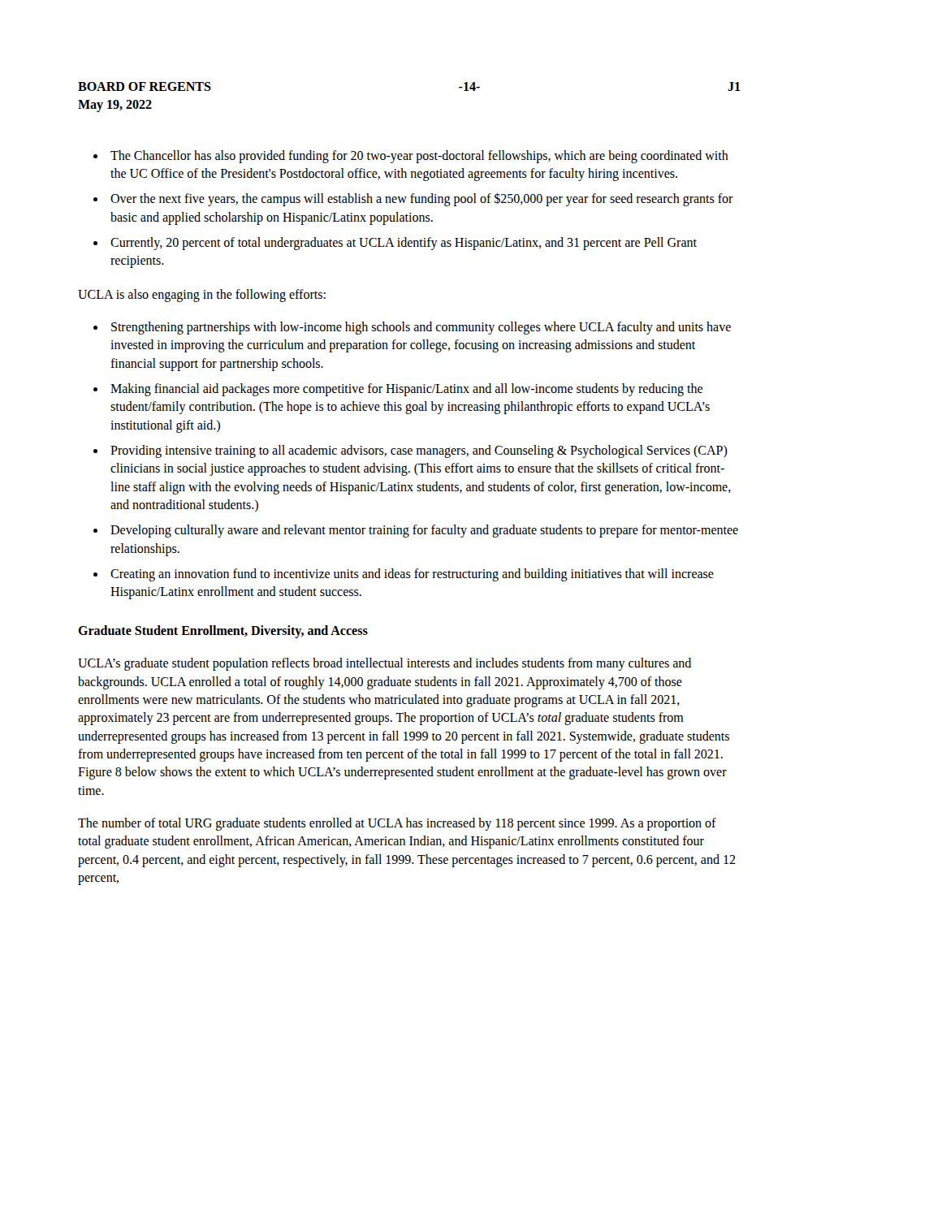BOARD OF REGENTS
May 19, 2022
-14-
J1
The Chancellor has also provided funding for 20 two-year post-doctoral fellowships, which are being coordinated with the UC Office of the President's Postdoctoral office, with negotiated agreements for faculty hiring incentives.
Over the next five years, the campus will establish a new funding pool of $250,000 per year for seed research grants for basic and applied scholarship on Hispanic/Latinx populations.
Currently, 20 percent of total undergraduates at UCLA identify as Hispanic/Latinx, and 31 percent are Pell Grant recipients.
UCLA is also engaging in the following efforts:
Strengthening partnerships with low-income high schools and community colleges where UCLA faculty and units have invested in improving the curriculum and preparation for college, focusing on increasing admissions and student financial support for partnership schools.
Making financial aid packages more competitive for Hispanic/Latinx and all low-income students by reducing the student/family contribution. (The hope is to achieve this goal by increasing philanthropic efforts to expand UCLA’s institutional gift aid.)
Providing intensive training to all academic advisors, case managers, and Counseling & Psychological Services (CAP) clinicians in social justice approaches to student advising. (This effort aims to ensure that the skillsets of critical front-line staff align with the evolving needs of Hispanic/Latinx students, and students of color, first generation, low-income, and nontraditional students.)
Developing culturally aware and relevant mentor training for faculty and graduate students to prepare for mentor-mentee relationships.
Creating an innovation fund to incentivize units and ideas for restructuring and building initiatives that will increase Hispanic/Latinx enrollment and student success.
Graduate Student Enrollment, Diversity, and Access
UCLA’s graduate student population reflects broad intellectual interests and includes students from many cultures and backgrounds. UCLA enrolled a total of roughly 14,000 graduate students in fall 2021. Approximately 4,700 of those enrollments were new matriculants. Of the students who matriculated into graduate programs at UCLA in fall 2021, approximately 23 percent are from underrepresented groups. The proportion of UCLA’s total graduate students from underrepresented groups has increased from 13 percent in fall 1999 to 20 percent in fall 2021. Systemwide, graduate students from underrepresented groups have increased from ten percent of the total in fall 1999 to 17 percent of the total in fall 2021. Figure 8 below shows the extent to which UCLA’s underrepresented student enrollment at the graduate-level has grown over time.
The number of total URG graduate students enrolled at UCLA has increased by 118 percent since 1999. As a proportion of total graduate student enrollment, African American, American Indian, and Hispanic/Latinx enrollments constituted four percent, 0.4 percent, and eight percent, respectively, in fall 1999. These percentages increased to 7 percent, 0.6 percent, and 12 percent,